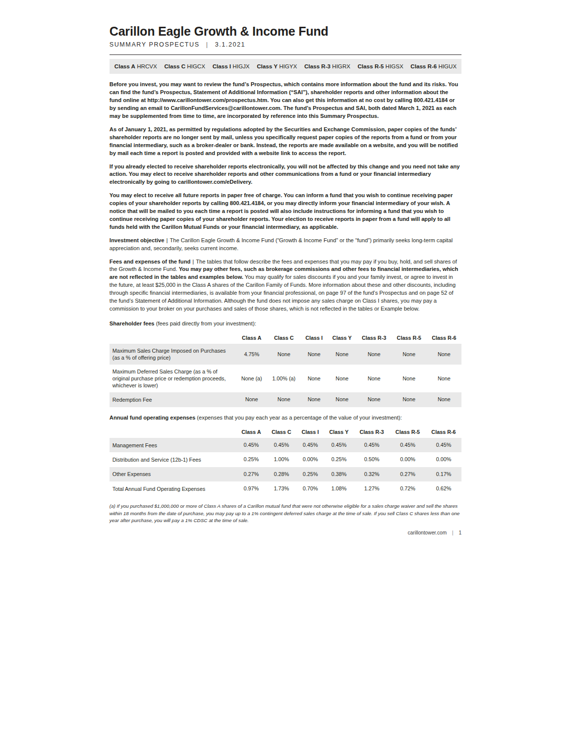Carillon Eagle Growth & Income Fund
SUMMARY PROSPECTUS | 3.1.2021
Class A HRCVX Class C HIGCX Class I HIGJX Class Y HIGYX Class R-3 HIGRX Class R-5 HIGSX Class R-6 HIGUX
Before you invest, you may want to review the fund’s Prospectus, which contains more information about the fund and its risks. You can find the fund’s Prospectus, Statement of Additional Information (“SAI”), shareholder reports and other information about the fund online at http://www.carillontower.com/prospectus.htm. You can also get this information at no cost by calling 800.421.4184 or by sending an email to CarillonFundServices@carillontower.com. The fund’s Prospectus and SAI, both dated March 1, 2021 as each may be supplemented from time to time, are incorporated by reference into this Summary Prospectus.
As of January 1, 2021, as permitted by regulations adopted by the Securities and Exchange Commission, paper copies of the funds’ shareholder reports are no longer sent by mail, unless you specifically request paper copies of the reports from a fund or from your financial intermediary, such as a broker-dealer or bank. Instead, the reports are made available on a website, and you will be notified by mail each time a report is posted and provided with a website link to access the report.
If you already elected to receive shareholder reports electronically, you will not be affected by this change and you need not take any action. You may elect to receive shareholder reports and other communications from a fund or your financial intermediary electronically by going to carillontower.com/eDelivery.
You may elect to receive all future reports in paper free of charge. You can inform a fund that you wish to continue receiving paper copies of your shareholder reports by calling 800.421.4184, or you may directly inform your financial intermediary of your wish. A notice that will be mailed to you each time a report is posted will also include instructions for informing a fund that you wish to continue receiving paper copies of your shareholder reports. Your election to receive reports in paper from a fund will apply to all funds held with the Carillon Mutual Funds or your financial intermediary, as applicable.
Investment objective|The Carillon Eagle Growth & Income Fund (“Growth & Income Fund” or the “fund”) primarily seeks long-term capital appreciation and, secondarily, seeks current income.
Fees and expenses of the fund|The tables that follow describe the fees and expenses that you may pay if you buy, hold, and sell shares of the Growth & Income Fund. You may pay other fees, such as brokerage commissions and other fees to financial intermediaries, which are not reflected in the tables and examples below. You may qualify for sales discounts if you and your family invest, or agree to invest in the future, at least $25,000 in the Class A shares of the Carillon Family of Funds. More information about these and other discounts, including through specific financial intermediaries, is available from your financial professional, on page 97 of the fund’s Prospectus and on page 52 of the fund’s Statement of Additional Information. Although the fund does not impose any sales charge on Class I shares, you may pay a commission to your broker on your purchases and sales of those shares, which is not reflected in the tables or Example below.
Shareholder fees (fees paid directly from your investment):
| | Class A | Class C | Class I | Class Y | Class R-3 | Class R-5 | Class R-6 |
| --- | --- | --- | --- | --- | --- | --- | --- |
| Maximum Sales Charge Imposed on Purchases (as a % of offering price) | 4.75% | None | None | None | None | None | None |
| Maximum Deferred Sales Charge (as a % of original purchase price or redemption proceeds, whichever is lower) | None (a) | 1.00% (a) | None | None | None | None | None |
| Redemption Fee | None | None | None | None | None | None | None |
Annual fund operating expenses (expenses that you pay each year as a percentage of the value of your investment):
| | Class A | Class C | Class I | Class Y | Class R-3 | Class R-5 | Class R-6 |
| --- | --- | --- | --- | --- | --- | --- | --- |
| Management Fees | 0.45% | 0.45% | 0.45% | 0.45% | 0.45% | 0.45% | 0.45% |
| Distribution and Service (12b-1) Fees | 0.25% | 1.00% | 0.00% | 0.25% | 0.50% | 0.00% | 0.00% |
| Other Expenses | 0.27% | 0.28% | 0.25% | 0.38% | 0.32% | 0.27% | 0.17% |
| Total Annual Fund Operating Expenses | 0.97% | 1.73% | 0.70% | 1.08% | 1.27% | 0.72% | 0.62% |
(a) If you purchased $1,000,000 or more of Class A shares of a Carillon mutual fund that were not otherwise eligible for a sales charge waiver and sell the shares within 18 months from the date of purchase, you may pay up to a 1% contingent deferred sales charge at the time of sale. If you sell Class C shares less than one year after purchase, you will pay a 1% CDSC at the time of sale.
carillontower.com | 1